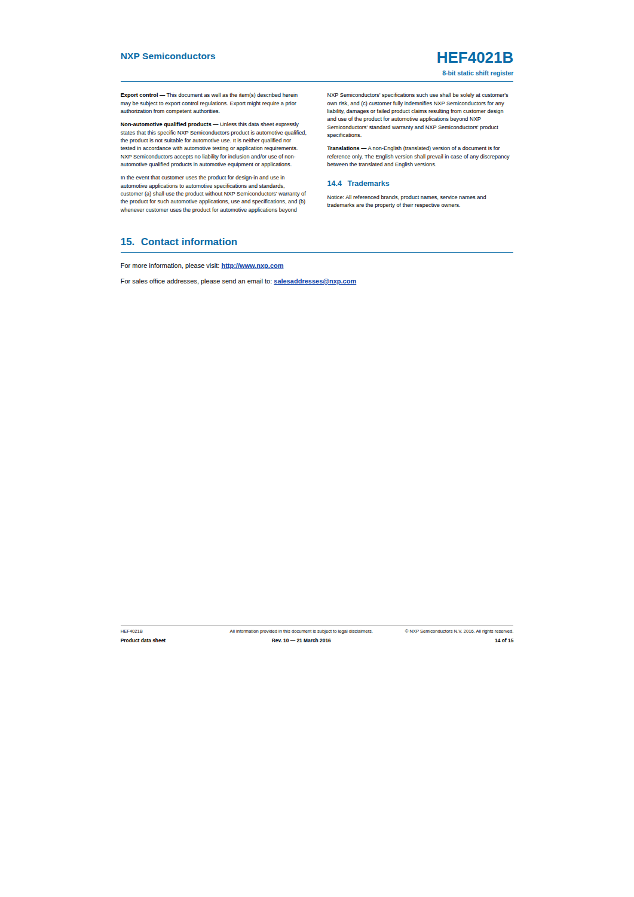NXP Semiconductors
HEF4021B
8-bit static shift register
Export control — This document as well as the item(s) described herein may be subject to export control regulations. Export might require a prior authorization from competent authorities.
Non-automotive qualified products — Unless this data sheet expressly states that this specific NXP Semiconductors product is automotive qualified, the product is not suitable for automotive use. It is neither qualified nor tested in accordance with automotive testing or application requirements. NXP Semiconductors accepts no liability for inclusion and/or use of non-automotive qualified products in automotive equipment or applications.
In the event that customer uses the product for design-in and use in automotive applications to automotive specifications and standards, customer (a) shall use the product without NXP Semiconductors' warranty of the product for such automotive applications, use and specifications, and (b) whenever customer uses the product for automotive applications beyond
NXP Semiconductors' specifications such use shall be solely at customer's own risk, and (c) customer fully indemnifies NXP Semiconductors for any liability, damages or failed product claims resulting from customer design and use of the product for automotive applications beyond NXP Semiconductors' standard warranty and NXP Semiconductors' product specifications.
Translations — A non-English (translated) version of a document is for reference only. The English version shall prevail in case of any discrepancy between the translated and English versions.
14.4 Trademarks
Notice: All referenced brands, product names, service names and trademarks are the property of their respective owners.
15. Contact information
For more information, please visit: http://www.nxp.com
For sales office addresses, please send an email to: salesaddresses@nxp.com
HEF4021B
All information provided in this document is subject to legal disclaimers.
© NXP Semiconductors N.V. 2016. All rights reserved.
Product data sheet
Rev. 10 — 21 March 2016
14 of 15